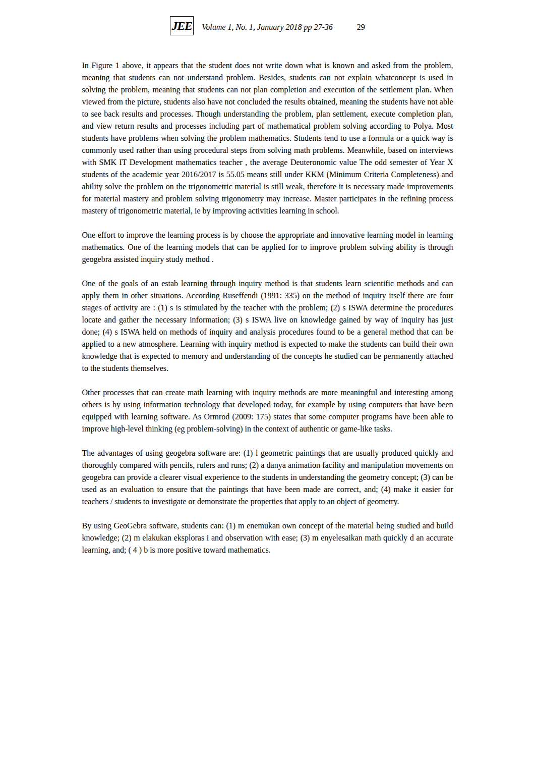JEE Volume 1, No. 1, January 2018 pp 27-36 29
In Figure 1 above, it appears that the student does not write down what is known and asked from the problem, meaning that students can not understand problem. Besides, students can not explain whatconcept is used in solving the problem, meaning that students can not plan completion and execution of the settlement plan. When viewed from the picture, students also have not concluded the results obtained, meaning the students have not able to see back results and processes. Though understanding the problem, plan settlement, execute completion plan, and view return results and processes including part of mathematical problem solving according to Polya. Most students have problems when solving the problem mathematics. Students tend to use a formula or a quick way is commonly used rather than using procedural steps from solving math problems. Meanwhile, based on interviews with SMK IT Development mathematics teacher , the average Deuteronomic value The odd semester of Year X students of the academic year 2016/2017 is 55.05 means still under KKM (Minimum Criteria Completeness) and ability solve the problem on the trigonometric material is still weak, therefore it is necessary made improvements for material mastery and problem solving trigonometry may increase. Master participates in the refining process mastery of trigonometric material, ie by improving activities learning in school.
One effort to improve the learning process is by choose the appropriate and innovative learning model in learning mathematics. One of the learning models that can be applied for to improve problem solving ability is through geogebra assisted inquiry study method .
One of the goals of an estab learning through inquiry method is that students learn scientific methods and can apply them in other situations. According Ruseffendi (1991: 335) on the method of inquiry itself there are four stages of activity are : (1) s is stimulated by the teacher with the problem; (2) s ISWA determine the procedures locate and gather the necessary information; (3) s ISWA live on knowledge gained by way of inquiry has just done; (4) s ISWA held on methods of inquiry and analysis procedures found to be a general method that can be applied to a new atmosphere. Learning with inquiry method is expected to make the students can build their own knowledge that is expected to memory and understanding of the concepts he studied can be permanently attached to the students themselves.
Other processes that can create math learning with inquiry methods are more meaningful and interesting among others is by using information technology that developed today, for example by using computers that have been equipped with learning software. As Ormrod (2009: 175) states that some computer programs have been able to improve high-level thinking (eg problem-solving) in the context of authentic or game-like tasks.
The advantages of using geogebra software are: (1) l geometric paintings that are usually produced quickly and thoroughly compared with pencils, rulers and runs; (2) a danya animation facility and manipulation movements on geogebra can provide a clearer visual experience to the students in understanding the geometry concept; (3) can be used as an evaluation to ensure that the paintings that have been made are correct, and; (4) make it easier for teachers / students to investigate or demonstrate the properties that apply to an object of geometry.
By using GeoGebra software, students can: (1) m enemukan own concept of the material being studied and build knowledge; (2) m elakukan eksploras i and observation with ease; (3) m enyelesaikan math quickly d an accurate learning, and; ( 4 ) b is more positive toward mathematics.